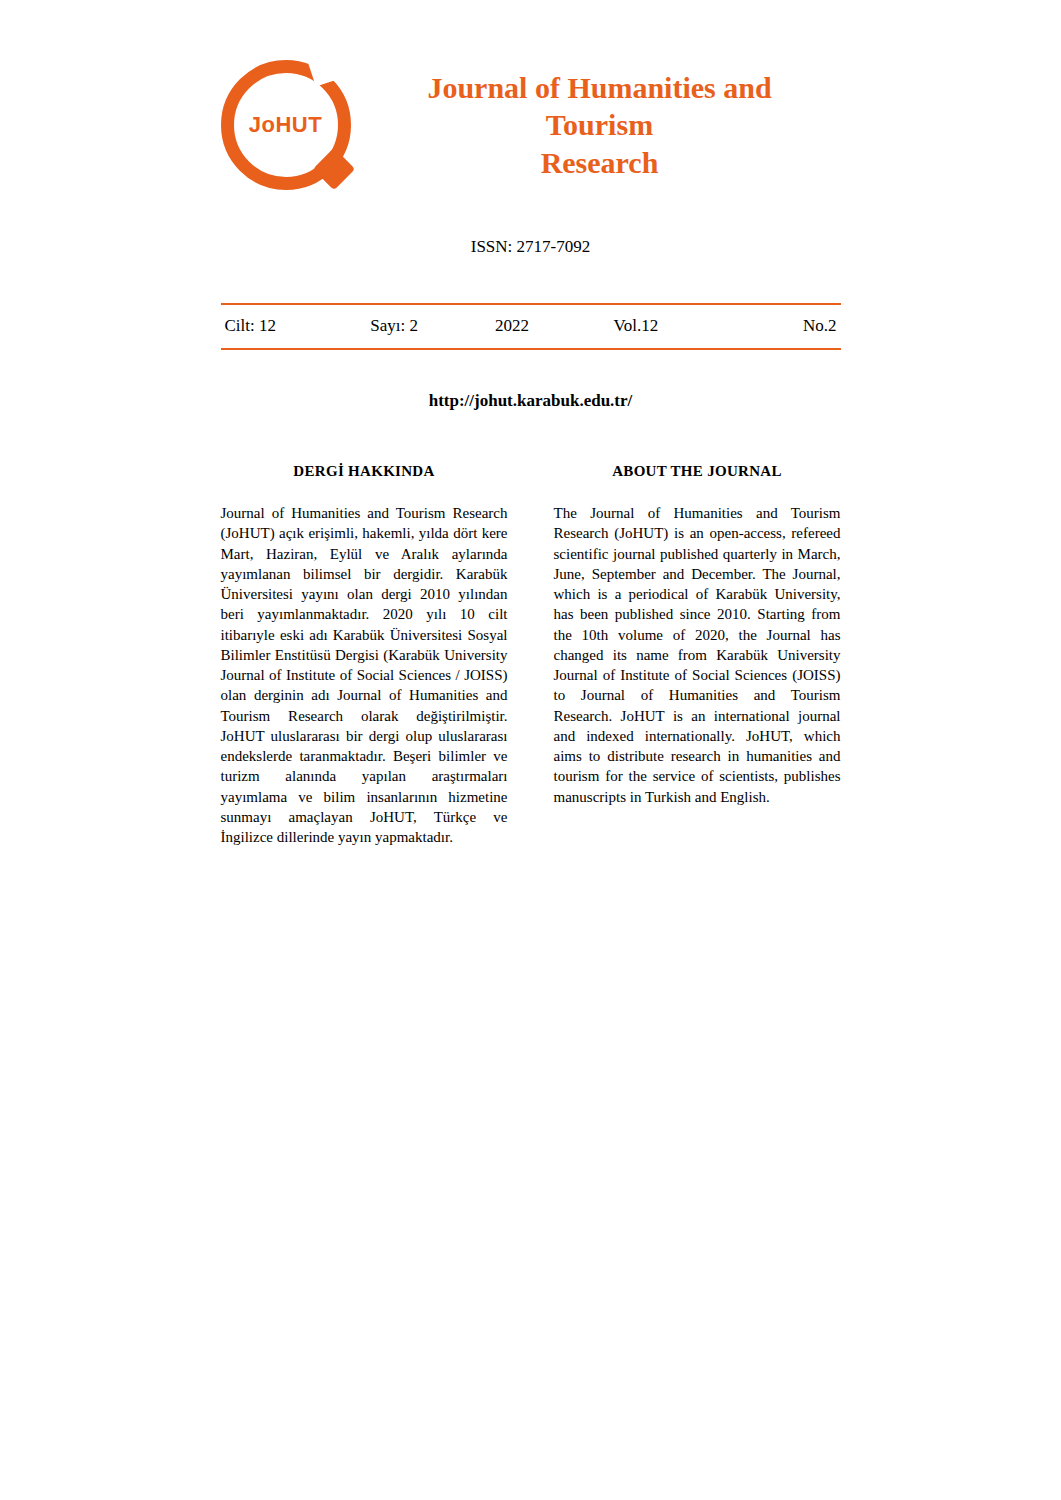JoHUT
Journal of Humanities and Tourism
Research
ISSN: 2717-7092
| Cilt: 12 | Sayı: 2 | 2022 | Vol.12 | No.2 |
http://johut.karabuk.edu.tr/
DERGİ HAKKINDA
Journal of Humanities and Tourism Research (JoHUT) açık erişimli, hakemli, yılda dört kere Mart, Haziran, Eylül ve Aralık aylarında yayımlanan bilimsel bir dergidir. Karabük Üniversitesi yayını olan dergi 2010 yılından beri yayımlanmaktadır. 2020 yılı 10 cilt itibarıyle eski adı Karabük Üniversitesi Sosyal Bilimler Enstitüsü Dergisi (Karabük University Journal of Institute of Social Sciences / JOISS) olan derginin adı Journal of Humanities and Tourism Research olarak değiştirilmiştir. JoHUT uluslararası bir dergi olup uluslararası endekslerde taranmaktadır. Beşeri bilimler ve turizm alanında yapılan araştırmaları yayımlama ve bilim insanlarının hizmetine sunmayı amaçlayan JoHUT, Türkçe ve İngilizce dillerinde yayın yapmaktadır.
ABOUT THE JOURNAL
The Journal of Humanities and Tourism Research (JoHUT) is an open-access, refereed scientific journal published quarterly in March, June, September and December. The Journal, which is a periodical of Karabük University, has been published since 2010. Starting from the 10th volume of 2020, the Journal has changed its name from Karabük University Journal of Institute of Social Sciences (JOISS) to Journal of Humanities and Tourism Research. JoHUT is an international journal and indexed internationally. JoHUT, which aims to distribute research in humanities and tourism for the service of scientists, publishes manuscripts in Turkish and English.